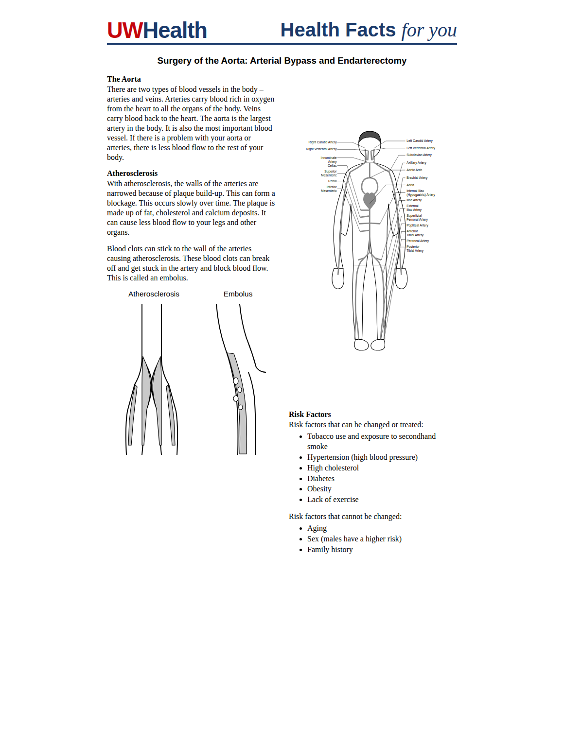UW Health
Health Facts for you
Surgery of the Aorta: Arterial Bypass and Endarterectomy
The Aorta
There are two types of blood vessels in the body – arteries and veins. Arteries carry blood rich in oxygen from the heart to all the organs of the body. Veins carry blood back to the heart. The aorta is the largest artery in the body. It is also the most important blood vessel. If there is a problem with your aorta or arteries, there is less blood flow to the rest of your body.
Atherosclerosis
With atherosclerosis, the walls of the arteries are narrowed because of plaque build-up. This can form a blockage. This occurs slowly over time. The plaque is made up of fat, cholesterol and calcium deposits. It can cause less blood flow to your legs and other organs.
Blood clots can stick to the wall of the arteries causing atherosclerosis. These blood clots can break off and get stuck in the artery and block blood flow. This is called an embolus.
Atherosclerosis
Embolus
Right Carotid Artery Right Vertebral Artery Innominate Artery Celiac Superior Mesenteric Renal Inferior Mesenteric Left Carotid Artery Left Vertebral Artery Subclavian Artery Axillary Artery Aortic Arch Brachial Artery Aorta Internal Iliac (Hypogastric) Artery Iliac Artery External Iliac Artery Superficial Femoral Artery Popliteal Artery Anterior Tibial Artery Peroneal Artery Posterior Tibial Artery
Risk Factors
Risk factors that can be changed or treated:
Tobacco use and exposure to secondhand smoke
Hypertension (high blood pressure)
High cholesterol
Diabetes
Obesity
Lack of exercise
Risk factors that cannot be changed:
Aging
Sex (males have a higher risk)
Family history